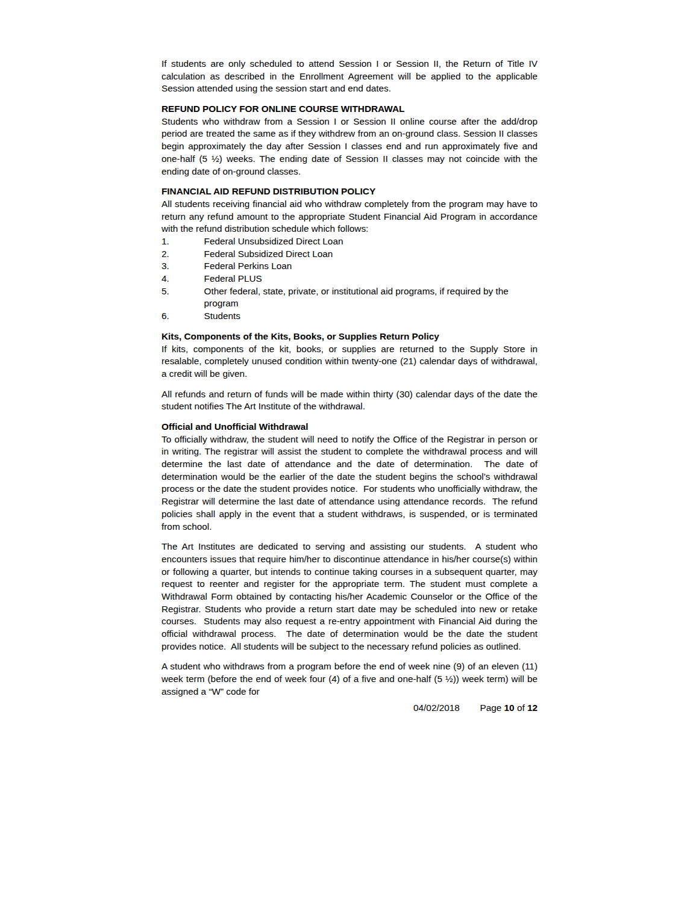If students are only scheduled to attend Session I or Session II, the Return of Title IV calculation as described in the Enrollment Agreement will be applied to the applicable Session attended using the session start and end dates.
Refund Policy for Online Course Withdrawal
Students who withdraw from a Session I or Session II online course after the add/drop period are treated the same as if they withdrew from an on-ground class. Session II classes begin approximately the day after Session I classes end and run approximately five and one-half (5 ½) weeks. The ending date of Session II classes may not coincide with the ending date of on-ground classes.
Financial Aid Refund Distribution Policy
All students receiving financial aid who withdraw completely from the program may have to return any refund amount to the appropriate Student Financial Aid Program in accordance with the refund distribution schedule which follows:
Federal Unsubsidized Direct Loan
Federal Subsidized Direct Loan
Federal Perkins Loan
Federal PLUS
Other federal, state, private, or institutional aid programs, if required by the program
Students
Kits, Components of the Kits, Books, or Supplies Return Policy
If kits, components of the kit, books, or supplies are returned to the Supply Store in resalable, completely unused condition within twenty-one (21) calendar days of withdrawal, a credit will be given.
All refunds and return of funds will be made within thirty (30) calendar days of the date the student notifies The Art Institute of the withdrawal.
Official and Unofficial Withdrawal
To officially withdraw, the student will need to notify the Office of the Registrar in person or in writing. The registrar will assist the student to complete the withdrawal process and will determine the last date of attendance and the date of determination. The date of determination would be the earlier of the date the student begins the school’s withdrawal process or the date the student provides notice. For students who unofficially withdraw, the Registrar will determine the last date of attendance using attendance records. The refund policies shall apply in the event that a student withdraws, is suspended, or is terminated from school.
The Art Institutes are dedicated to serving and assisting our students. A student who encounters issues that require him/her to discontinue attendance in his/her course(s) within or following a quarter, but intends to continue taking courses in a subsequent quarter, may request to reenter and register for the appropriate term. The student must complete a Withdrawal Form obtained by contacting his/her Academic Counselor or the Office of the Registrar. Students who provide a return start date may be scheduled into new or retake courses. Students may also request a re-entry appointment with Financial Aid during the official withdrawal process. The date of determination would be the date the student provides notice. All students will be subject to the necessary refund policies as outlined.
A student who withdraws from a program before the end of week nine (9) of an eleven (11) week term (before the end of week four (4) of a five and one-half (5 ½)) week term) will be assigned a “W” code for
04/02/2018 Page 10 of 12